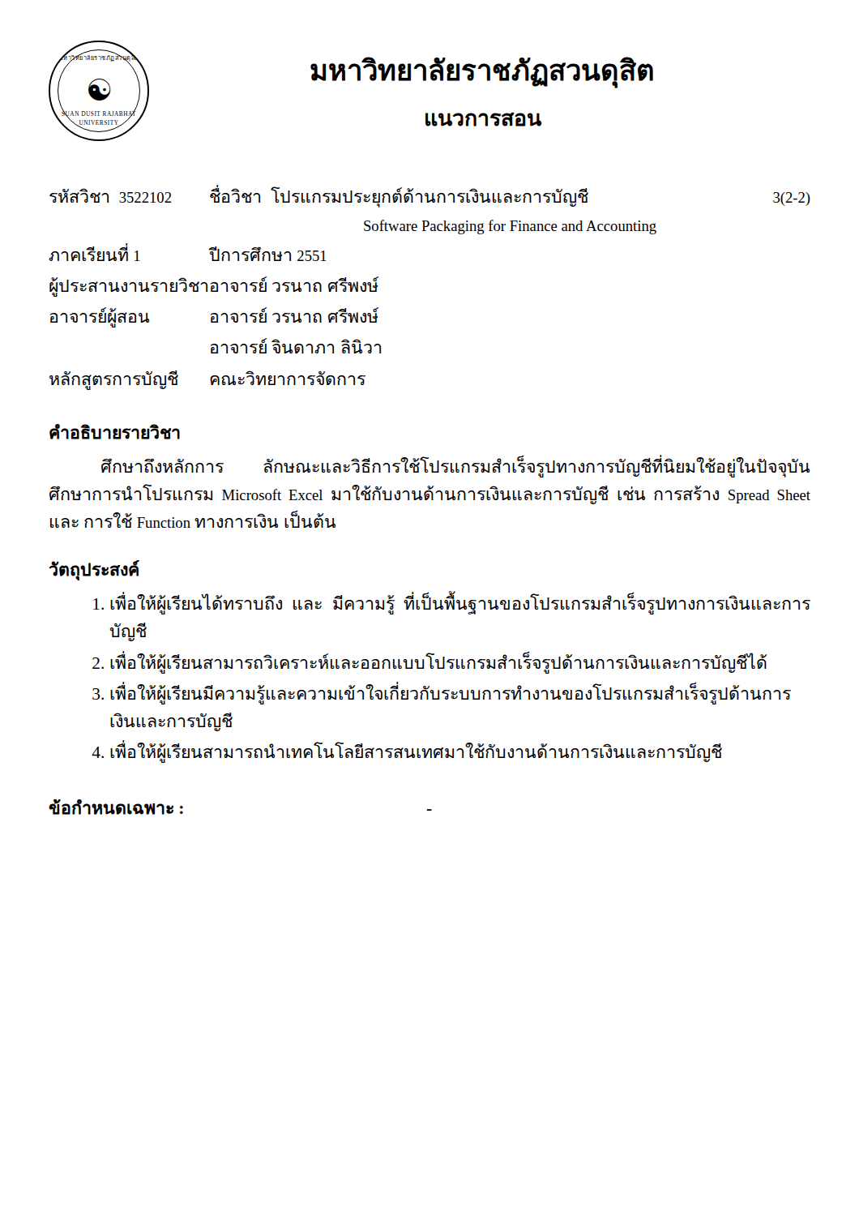มหาวิทยาลัยราชภัฏสวนดุสิต
☯
SUAN DUSIT RAJABHAT UNIVERSITY
มหาวิทยาลัยราชภัฏสวนดุสิต
แนวการสอน
| รหัสวิชา 3522102 | ชื่อวิชา โปรแกรมประยุกต์ด้านการเงินและการบัญชี | 3(2-2) |
| | Software Packaging for Finance and Accounting |
| ภาคเรียนที่ 1 | ปีการศึกษา 2551 |
| ผู้ประสานงานรายวิชา | อาจารย์ วรนาถ ศรีพงษ์ |
| อาจารย์ผู้สอน | อาจารย์ วรนาถ ศรีพงษ์ |
| | อาจารย์ จินดาภา ลินิวา |
| หลักสูตรการบัญชี | คณะวิทยาการจัดการ |
คำอธิบายรายวิชา
ศึกษาถึงหลักการ ลักษณะและวิธีการใช้โปรแกรมสำเร็จรูปทางการบัญชีที่นิยมใช้อยู่ในปัจจุบัน ศึกษาการนำโปรแกรม Microsoft Excel มาใช้กับงานด้านการเงินและการบัญชี เช่น การสร้าง Spread Sheet และ การใช้ Function ทางการเงิน เป็นต้น
วัตถุประสงค์
เพื่อให้ผู้เรียนได้ทราบถึง และ มีความรู้ ที่เป็นพื้นฐานของโปรแกรมสำเร็จรูปทางการเงินและการบัญชี
เพื่อให้ผู้เรียนสามารถวิเคราะห์และออกแบบโปรแกรมสำเร็จรูปด้านการเงินและการบัญชีได้
เพื่อให้ผู้เรียนมีความรู้และความเข้าใจเกี่ยวกับระบบการทำงานของโปรแกรมสำเร็จรูปด้านการเงินและการบัญชี
เพื่อให้ผู้เรียนสามารถนำเทคโนโลยีสารสนเทศมาใช้กับงานด้านการเงินและการบัญชี
ข้อกำหนดเฉพาะ : -